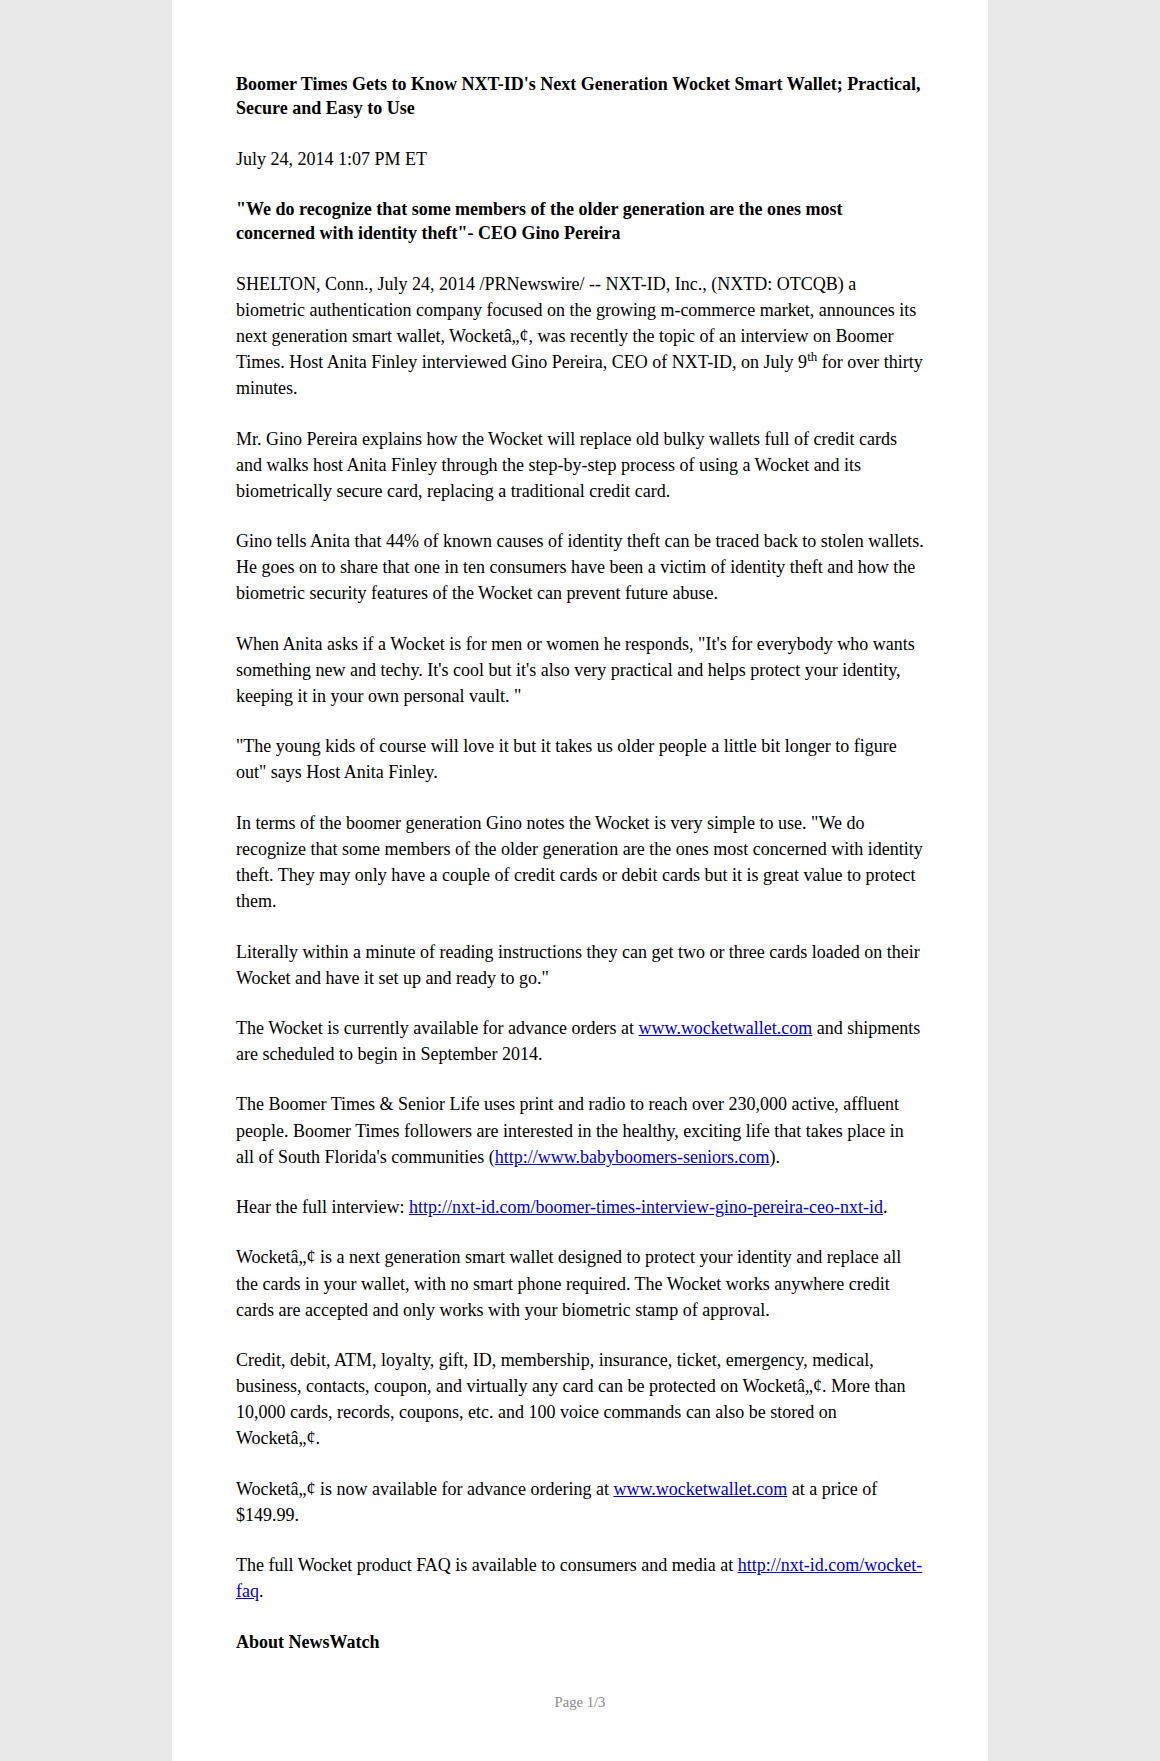Boomer Times Gets to Know NXT-ID's Next Generation Wocket Smart Wallet; Practical, Secure and Easy to Use
July 24, 2014 1:07 PM ET
"We do recognize that some members of the older generation are the ones most concerned with identity theft"- CEO Gino Pereira
SHELTON, Conn., July 24, 2014 /PRNewswire/ -- NXT-ID, Inc., (NXTD: OTCQB) a biometric authentication company focused on the growing m-commerce market, announces its next generation smart wallet, Wocketâ„¢, was recently the topic of an interview on Boomer Times. Host Anita Finley interviewed Gino Pereira, CEO of NXT-ID, on July 9th for over thirty minutes.
Mr. Gino Pereira explains how the Wocket will replace old bulky wallets full of credit cards and walks host Anita Finley through the step-by-step process of using a Wocket and its biometrically secure card, replacing a traditional credit card.
Gino tells Anita that 44% of known causes of identity theft can be traced back to stolen wallets. He goes on to share that one in ten consumers have been a victim of identity theft and how the biometric security features of the Wocket can prevent future abuse.
When Anita asks if a Wocket is for men or women he responds, "It's for everybody who wants something new and techy. It's cool but it's also very practical and helps protect your identity, keeping it in your own personal vault. "
"The young kids of course will love it but it takes us older people a little bit longer to figure out" says Host Anita Finley.
In terms of the boomer generation Gino notes the Wocket is very simple to use. "We do recognize that some members of the older generation are the ones most concerned with identity theft. They may only have a couple of credit cards or debit cards but it is great value to protect them.
Literally within a minute of reading instructions they can get two or three cards loaded on their Wocket and have it set up and ready to go."
The Wocket is currently available for advance orders at www.wocketwallet.com and shipments are scheduled to begin in September 2014.
The Boomer Times & Senior Life uses print and radio to reach over 230,000 active, affluent people. Boomer Times followers are interested in the healthy, exciting life that takes place in all of South Florida's communities (http://www.babyboomers-seniors.com).
Hear the full interview: http://nxt-id.com/boomer-times-interview-gino-pereira-ceo-nxt-id.
Wocketâ„¢ is a next generation smart wallet designed to protect your identity and replace all the cards in your wallet, with no smart phone required. The Wocket works anywhere credit cards are accepted and only works with your biometric stamp of approval.
Credit, debit, ATM, loyalty, gift, ID, membership, insurance, ticket, emergency, medical, business, contacts, coupon, and virtually any card can be protected on Wocketâ„¢. More than 10,000 cards, records, coupons, etc. and 100 voice commands can also be stored on Wocketâ„¢.
Wocketâ„¢ is now available for advance ordering at www.wocketwallet.com at a price of $149.99.
The full Wocket product FAQ is available to consumers and media at http://nxt-id.com/wocket-faq.
About NewsWatch
Page 1/3